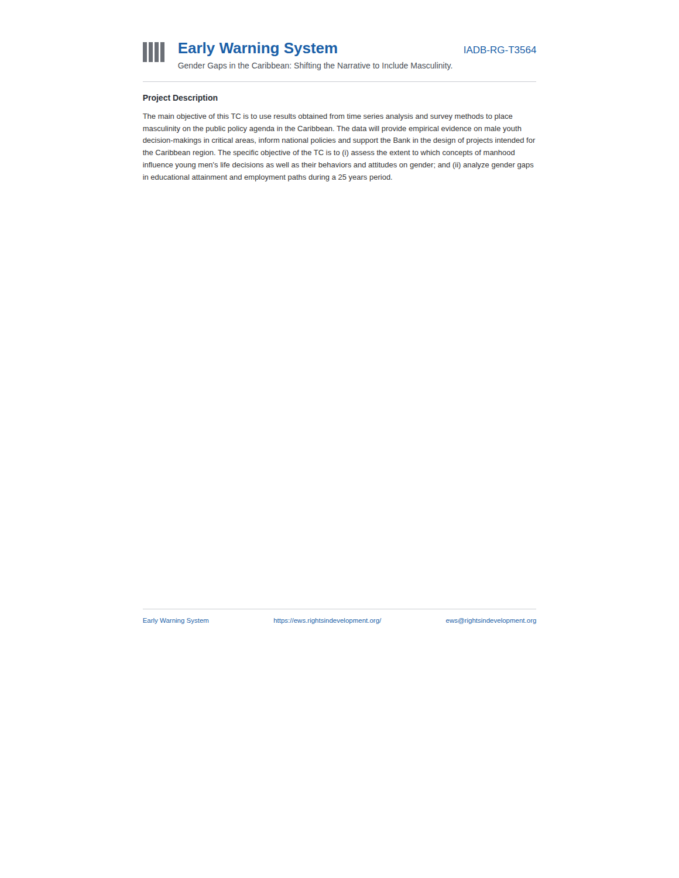Early Warning System
Gender Gaps in the Caribbean: Shifting the Narrative to Include Masculinity.
IADB-RG-T3564
Project Description
The main objective of this TC is to use results obtained from time series analysis and survey methods to place masculinity on the public policy agenda in the Caribbean. The data will provide empirical evidence on male youth decision-makings in critical areas, inform national policies and support the Bank in the design of projects intended for the Caribbean region. The specific objective of the TC is to (i) assess the extent to which concepts of manhood influence young men's life decisions as well as their behaviors and attitudes on gender; and (ii) analyze gender gaps in educational attainment and employment paths during a 25 years period.
Early Warning System
https://ews.rightsindevelopment.org/
ews@rightsindevelopment.org